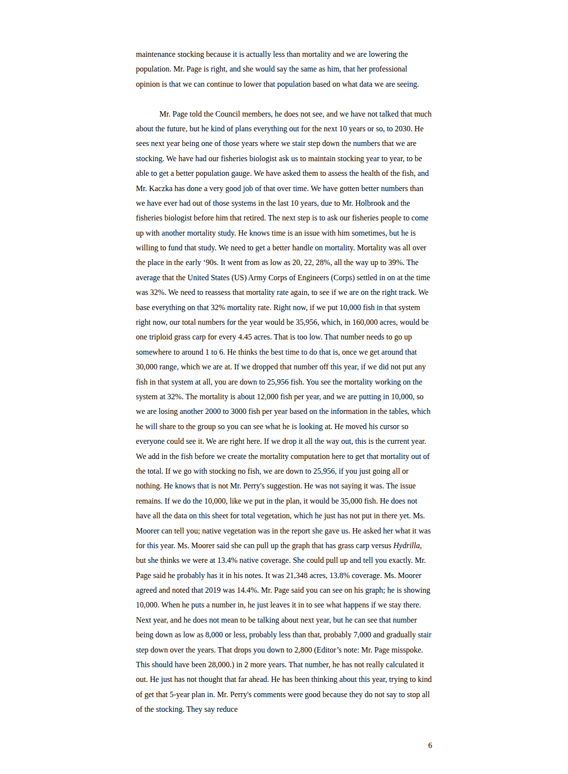maintenance stocking because it is actually less than mortality and we are lowering the population. Mr. Page is right, and she would say the same as him, that her professional opinion is that we can continue to lower that population based on what data we are seeing.
Mr. Page told the Council members, he does not see, and we have not talked that much about the future, but he kind of plans everything out for the next 10 years or so, to 2030. He sees next year being one of those years where we stair step down the numbers that we are stocking. We have had our fisheries biologist ask us to maintain stocking year to year, to be able to get a better population gauge. We have asked them to assess the health of the fish, and Mr. Kaczka has done a very good job of that over time. We have gotten better numbers than we have ever had out of those systems in the last 10 years, due to Mr. Holbrook and the fisheries biologist before him that retired. The next step is to ask our fisheries people to come up with another mortality study. He knows time is an issue with him sometimes, but he is willing to fund that study. We need to get a better handle on mortality. Mortality was all over the place in the early ‘90s. It went from as low as 20, 22, 28%, all the way up to 39%. The average that the United States (US) Army Corps of Engineers (Corps) settled in on at the time was 32%. We need to reassess that mortality rate again, to see if we are on the right track. We base everything on that 32% mortality rate. Right now, if we put 10,000 fish in that system right now, our total numbers for the year would be 35,956, which, in 160,000 acres, would be one triploid grass carp for every 4.45 acres. That is too low. That number needs to go up somewhere to around 1 to 6. He thinks the best time to do that is, once we get around that 30,000 range, which we are at. If we dropped that number off this year, if we did not put any fish in that system at all, you are down to 25,956 fish. You see the mortality working on the system at 32%. The mortality is about 12,000 fish per year, and we are putting in 10,000, so we are losing another 2000 to 3000 fish per year based on the information in the tables, which he will share to the group so you can see what he is looking at. He moved his cursor so everyone could see it. We are right here. If we drop it all the way out, this is the current year. We add in the fish before we create the mortality computation here to get that mortality out of the total. If we go with stocking no fish, we are down to 25,956, if you just going all or nothing. He knows that is not Mr. Perry's suggestion. He was not saying it was. The issue remains. If we do the 10,000, like we put in the plan, it would be 35,000 fish. He does not have all the data on this sheet for total vegetation, which he just has not put in there yet. Ms. Moorer can tell you; native vegetation was in the report she gave us. He asked her what it was for this year. Ms. Moorer said she can pull up the graph that has grass carp versus Hydrilla, but she thinks we were at 13.4% native coverage. She could pull up and tell you exactly. Mr. Page said he probably has it in his notes. It was 21,348 acres, 13.8% coverage. Ms. Moorer agreed and noted that 2019 was 14.4%. Mr. Page said you can see on his graph; he is showing 10,000. When he puts a number in, he just leaves it in to see what happens if we stay there. Next year, and he does not mean to be talking about next year, but he can see that number being down as low as 8,000 or less, probably less than that, probably 7,000 and gradually stair step down over the years. That drops you down to 2,800 (Editor’s note: Mr. Page misspoke. This should have been 28,000.) in 2 more years. That number, he has not really calculated it out. He just has not thought that far ahead. He has been thinking about this year, trying to kind of get that 5-year plan in. Mr. Perry's comments were good because they do not say to stop all of the stocking. They say reduce
6